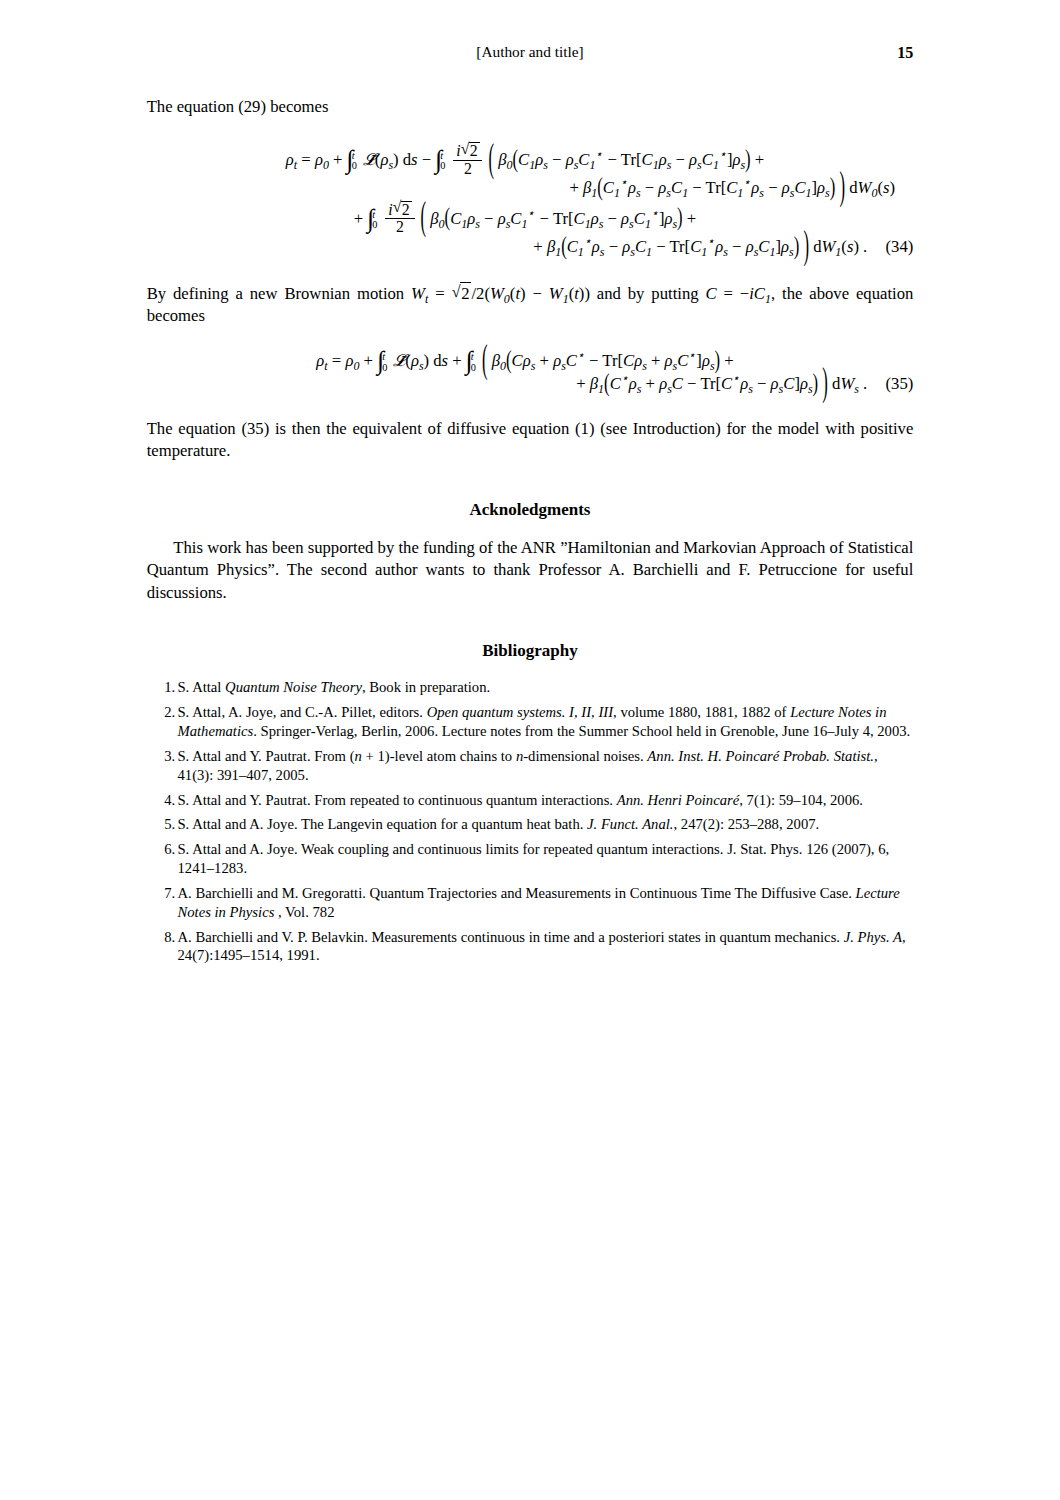[Author and title] 15
The equation (29) becomes
ρt = ρ0 + ∫t 0 𝓛̃(ρs) ds − ∫t 0 i 22 ( β0(C1ρs − ρsC1⋆ − Tr[C1ρs − ρsC1⋆]ρs) +
+ β1(C1⋆ρs − ρsC1 − Tr[C1⋆ρs − ρsC1]ρs) ) dW0(s)
+ ∫t 0 i 22 ( β0(C1ρs − ρsC1⋆ − Tr[C1ρs − ρsC1⋆]ρs) +
+ β1(C1⋆ρs − ρsC1 − Tr[C1⋆ρs − ρsC1]ρs) ) dW1(s) .
(34)
By defining a new Brownian motion Wt = 2/2(W0(t) − W1(t)) and by putting C = −iC1, the above equation becomes
ρt = ρ0 + ∫t 0 𝓛̃(ρs) ds + ∫t 0 ( β0(Cρs + ρsC⋆ − Tr[Cρs + ρsC⋆]ρs) +
+ β1(C⋆ρs + ρsC − Tr[C⋆ρs − ρsC]ρs) ) dWs .
(35)
The equation (35) is then the equivalent of diffusive equation (1) (see Introduction) for the model with positive temperature.
Acknoledgments
This work has been supported by the funding of the ANR ”Hamiltonian and Markovian Approach of Statistical Quantum Physics”. The second author wants to thank Professor A. Barchielli and F. Petruccione for useful discussions.
Bibliography
S. Attal Quantum Noise Theory, Book in preparation.
S. Attal, A. Joye, and C.-A. Pillet, editors. Open quantum systems. I, II, III, volume 1880, 1881, 1882 of Lecture Notes in Mathematics. Springer-Verlag, Berlin, 2006. Lecture notes from the Summer School held in Grenoble, June 16–July 4, 2003.
S. Attal and Y. Pautrat. From (n + 1)-level atom chains to n-dimensional noises. Ann. Inst. H. Poincaré Probab. Statist., 41(3): 391–407, 2005.
S. Attal and Y. Pautrat. From repeated to continuous quantum interactions. Ann. Henri Poincaré, 7(1): 59–104, 2006.
S. Attal and A. Joye. The Langevin equation for a quantum heat bath. J. Funct. Anal., 247(2): 253–288, 2007.
S. Attal and A. Joye. Weak coupling and continuous limits for repeated quantum interactions. J. Stat. Phys. 126 (2007), 6, 1241–1283.
A. Barchielli and M. Gregoratti. Quantum Trajectories and Measurements in Continuous Time The Diffusive Case. Lecture Notes in Physics , Vol. 782
A. Barchielli and V. P. Belavkin. Measurements continuous in time and a posteriori states in quantum mechanics. J. Phys. A, 24(7):1495–1514, 1991.